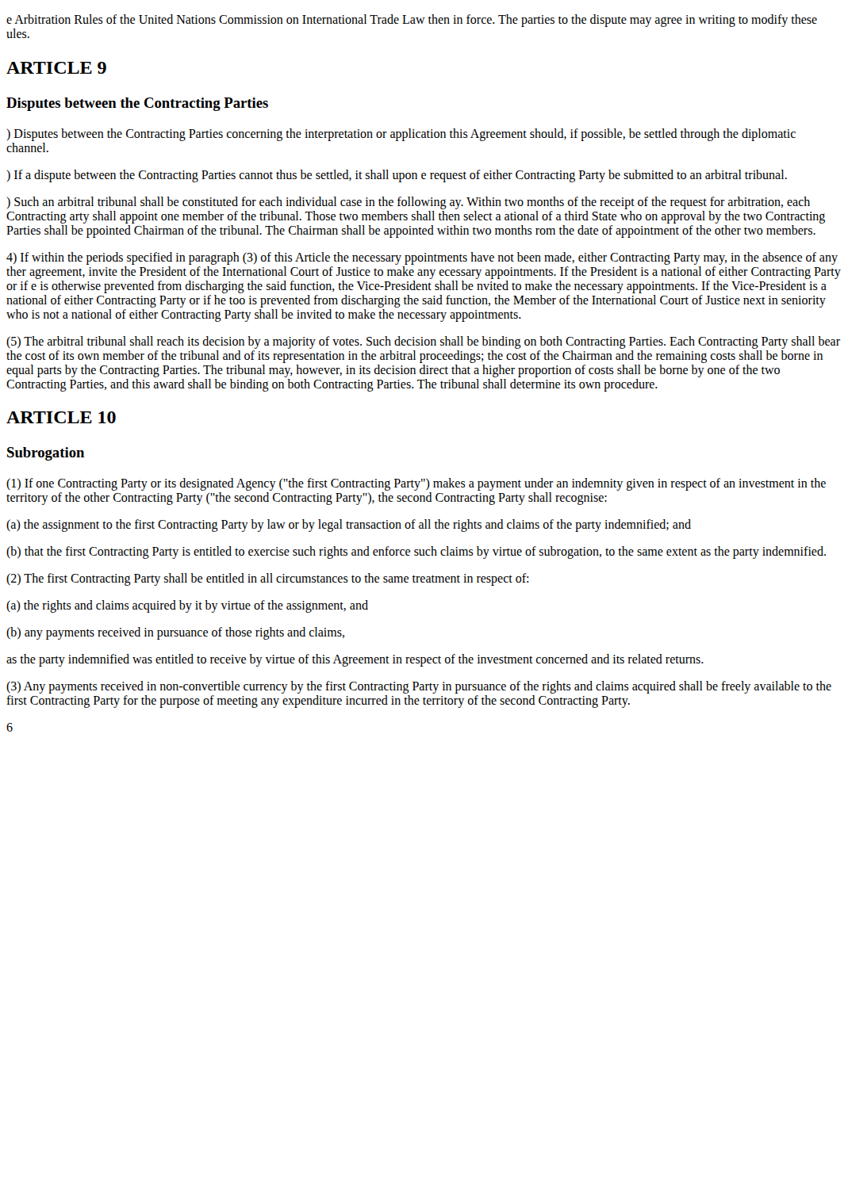e Arbitration Rules of the United Nations Commission on International Trade Law then in force. The parties to the dispute may agree in writing to modify these ules.
ARTICLE 9
Disputes between the Contracting Parties
) Disputes between the Contracting Parties concerning the interpretation or application this Agreement should, if possible, be settled through the diplomatic channel.
) If a dispute between the Contracting Parties cannot thus be settled, it shall upon e request of either Contracting Party be submitted to an arbitral tribunal.
) Such an arbitral tribunal shall be constituted for each individual case in the following ay. Within two months of the receipt of the request for arbitration, each Contracting arty shall appoint one member of the tribunal. Those two members shall then select a ational of a third State who on approval by the two Contracting Parties shall be ppointed Chairman of the tribunal. The Chairman shall be appointed within two months rom the date of appointment of the other two members.
4) If within the periods specified in paragraph (3) of this Article the necessary ppointments have not been made, either Contracting Party may, in the absence of any ther agreement, invite the President of the International Court of Justice to make any ecessary appointments. If the President is a national of either Contracting Party or if e is otherwise prevented from discharging the said function, the Vice-President shall be nvited to make the necessary appointments. If the Vice-President is a national of either Contracting Party or if he too is prevented from discharging the said function, the Member of the International Court of Justice next in seniority who is not a national of either Contracting Party shall be invited to make the necessary appointments.
(5) The arbitral tribunal shall reach its decision by a majority of votes. Such decision shall be binding on both Contracting Parties. Each Contracting Party shall bear the cost of its own member of the tribunal and of its representation in the arbitral proceedings; the cost of the Chairman and the remaining costs shall be borne in equal parts by the Contracting Parties. The tribunal may, however, in its decision direct that a higher proportion of costs shall be borne by one of the two Contracting Parties, and this award shall be binding on both Contracting Parties. The tribunal shall determine its own procedure.
ARTICLE 10
Subrogation
(1) If one Contracting Party or its designated Agency ("the first Contracting Party") makes a payment under an indemnity given in respect of an investment in the territory of the other Contracting Party ("the second Contracting Party"), the second Contracting Party shall recognise:
(a) the assignment to the first Contracting Party by law or by legal transaction of all the rights and claims of the party indemnified; and
(b) that the first Contracting Party is entitled to exercise such rights and enforce such claims by virtue of subrogation, to the same extent as the party indemnified.
(2) The first Contracting Party shall be entitled in all circumstances to the same treatment in respect of:
(a) the rights and claims acquired by it by virtue of the assignment, and
(b) any payments received in pursuance of those rights and claims,
as the party indemnified was entitled to receive by virtue of this Agreement in respect of the investment concerned and its related returns.
(3) Any payments received in non-convertible currency by the first Contracting Party in pursuance of the rights and claims acquired shall be freely available to the first Contracting Party for the purpose of meeting any expenditure incurred in the territory of the second Contracting Party.
6